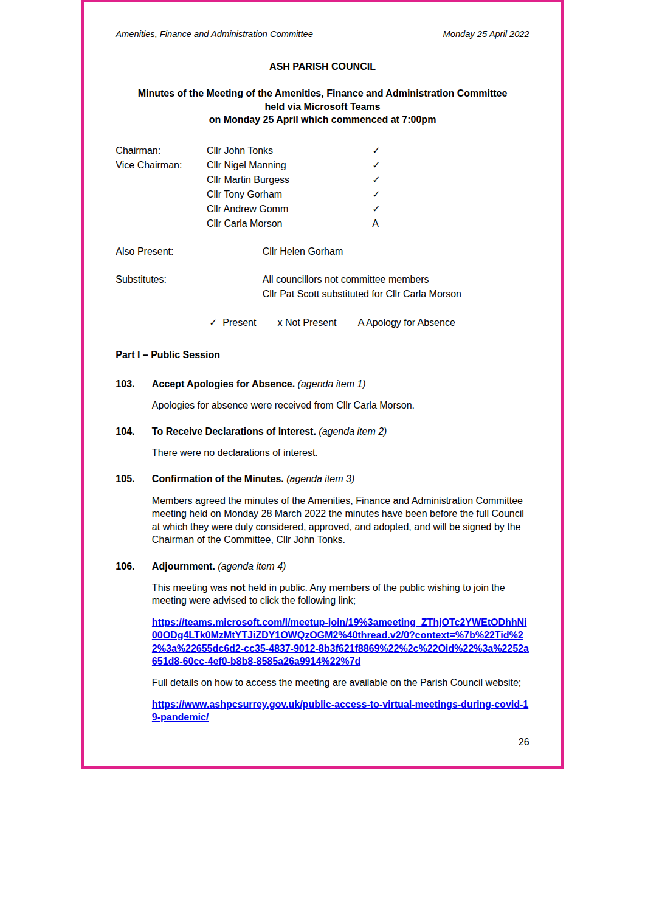Amenities, Finance and Administration Committee Monday 25 April 2022
ASH PARISH COUNCIL
Minutes of the Meeting of the Amenities, Finance and Administration Committee
held via Microsoft Teams
on Monday 25 April which commenced at 7:00pm
| Chairman: | Cllr John Tonks | ✓ | |
| Vice Chairman: | Cllr Nigel Manning | ✓ | |
| | Cllr Martin Burgess | ✓ | |
| | Cllr Tony Gorham | ✓ | |
| | Cllr Andrew Gomm | ✓ | |
| | Cllr Carla Morson | A | |
| Also Present: | Cllr Helen Gorham |
| Substitutes: | All councillors not committee members |
| | Cllr Pat Scott substituted for Cllr Carla Morson |
✓ Present x Not Present A Apology for Absence
Part I – Public Session
103.
Accept Apologies for Absence. (agenda item 1)
Apologies for absence were received from Cllr Carla Morson.
104.
To Receive Declarations of Interest. (agenda item 2)
There were no declarations of interest.
105.
Confirmation of the Minutes. (agenda item 3)
Members agreed the minutes of the Amenities, Finance and Administration Committee meeting held on Monday 28 March 2022 the minutes have been before the full Council at which they were duly considered, approved, and adopted, and will be signed by the Chairman of the Committee, Cllr John Tonks.
106.
Adjournment. (agenda item 4)
This meeting was not held in public. Any members of the public wishing to join the meeting were advised to click the following link;
https://teams.microsoft.com/l/meetup-join/19%3ameeting_ZThjOTc2YWEtODhhNi00ODg4LTk0MzMtYTJiZDY1OWQzOGM2%40thread.v2/0?context=%7b%22Tid%22%3a%22655dc6d2-cc35-4837-9012-8b3f621f8869%22%2c%22Oid%22%3a%2252a651d8-60cc-4ef0-b8b8-8585a26a9914%22%7d
Full details on how to access the meeting are available on the Parish Council website;
https://www.ashpcsurrey.gov.uk/public-access-to-virtual-meetings-during-covid-19-pandemic/
26